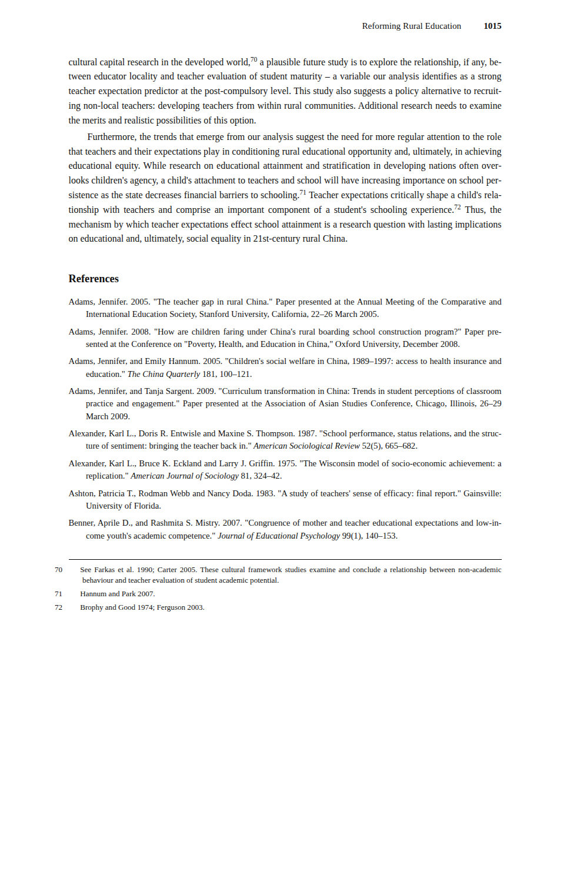Reforming Rural Education 1015
cultural capital research in the developed world,70 a plausible future study is to explore the relationship, if any, between educator locality and teacher evaluation of student maturity – a variable our analysis identifies as a strong teacher expectation predictor at the post-compulsory level. This study also suggests a policy alternative to recruiting non-local teachers: developing teachers from within rural communities. Additional research needs to examine the merits and realistic possibilities of this option.
Furthermore, the trends that emerge from our analysis suggest the need for more regular attention to the role that teachers and their expectations play in conditioning rural educational opportunity and, ultimately, in achieving educational equity. While research on educational attainment and stratification in developing nations often overlooks children's agency, a child's attachment to teachers and school will have increasing importance on school persistence as the state decreases financial barriers to schooling.71 Teacher expectations critically shape a child's relationship with teachers and comprise an important component of a student's schooling experience.72 Thus, the mechanism by which teacher expectations effect school attainment is a research question with lasting implications on educational and, ultimately, social equality in 21st-century rural China.
References
Adams, Jennifer. 2005. "The teacher gap in rural China." Paper presented at the Annual Meeting of the Comparative and International Education Society, Stanford University, California, 22–26 March 2005.
Adams, Jennifer. 2008. "How are children faring under China's rural boarding school construction program?" Paper presented at the Conference on "Poverty, Health, and Education in China," Oxford University, December 2008.
Adams, Jennifer, and Emily Hannum. 2005. "Children's social welfare in China, 1989–1997: access to health insurance and education." The China Quarterly 181, 100–121.
Adams, Jennifer, and Tanja Sargent. 2009. "Curriculum transformation in China: Trends in student perceptions of classroom practice and engagement." Paper presented at the Association of Asian Studies Conference, Chicago, Illinois, 26–29 March 2009.
Alexander, Karl L., Doris R. Entwisle and Maxine S. Thompson. 1987. "School performance, status relations, and the structure of sentiment: bringing the teacher back in." American Sociological Review 52(5), 665–682.
Alexander, Karl L., Bruce K. Eckland and Larry J. Griffin. 1975. "The Wisconsin model of socio-economic achievement: a replication." American Journal of Sociology 81, 324–42.
Ashton, Patricia T., Rodman Webb and Nancy Doda. 1983. "A study of teachers' sense of efficacy: final report." Gainsville: University of Florida.
Benner, Aprile D., and Rashmita S. Mistry. 2007. "Congruence of mother and teacher educational expectations and low-income youth's academic competence." Journal of Educational Psychology 99(1), 140–153.
70 See Farkas et al. 1990; Carter 2005. These cultural framework studies examine and conclude a relationship between non-academic behaviour and teacher evaluation of student academic potential.
71 Hannum and Park 2007.
72 Brophy and Good 1974; Ferguson 2003.